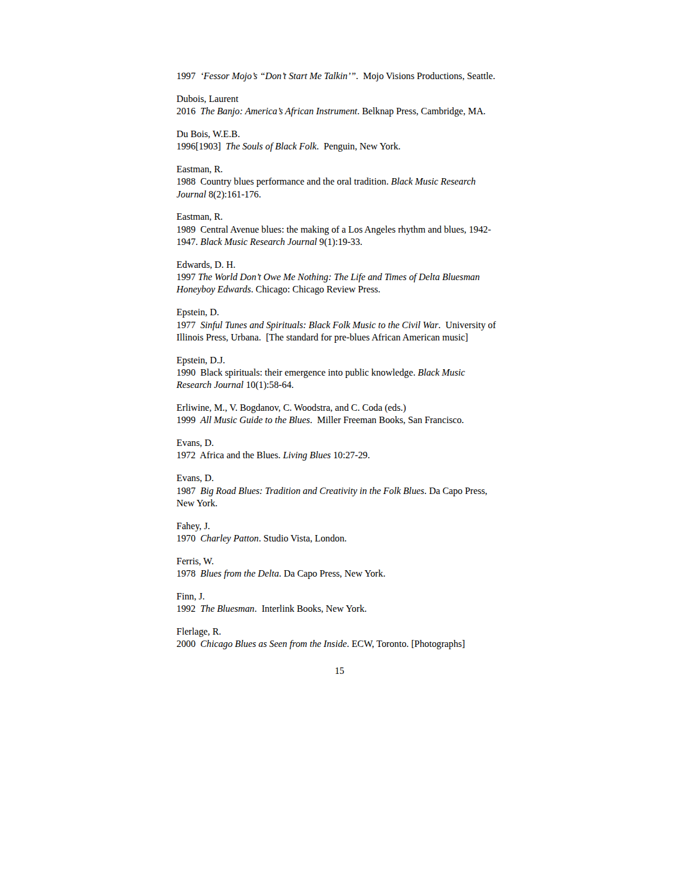1997 ‘Fessor Mojo’s “Don’t Start Me Talkin’”. Mojo Visions Productions, Seattle.
Dubois, Laurent 2016 The Banjo: America’s African Instrument. Belknap Press, Cambridge, MA.
Du Bois, W.E.B. 1996[1903] The Souls of Black Folk. Penguin, New York.
Eastman, R. 1988 Country blues performance and the oral tradition. Black Music Research Journal 8(2):161-176.
Eastman, R. 1989 Central Avenue blues: the making of a Los Angeles rhythm and blues, 1942-1947. Black Music Research Journal 9(1):19-33.
Edwards, D. H. 1997 The World Don’t Owe Me Nothing: The Life and Times of Delta Bluesman Honeyboy Edwards. Chicago: Chicago Review Press.
Epstein, D. 1977 Sinful Tunes and Spirituals: Black Folk Music to the Civil War. University of Illinois Press, Urbana. [The standard for pre-blues African American music]
Epstein, D.J. 1990 Black spirituals: their emergence into public knowledge. Black Music Research Journal 10(1):58-64.
Erliwine, M., V. Bogdanov, C. Woodstra, and C. Coda (eds.) 1999 All Music Guide to the Blues. Miller Freeman Books, San Francisco.
Evans, D. 1972 Africa and the Blues. Living Blues 10:27-29.
Evans, D. 1987 Big Road Blues: Tradition and Creativity in the Folk Blues. Da Capo Press, New York.
Fahey, J. 1970 Charley Patton. Studio Vista, London.
Ferris, W. 1978 Blues from the Delta. Da Capo Press, New York.
Finn, J. 1992 The Bluesman. Interlink Books, New York.
Flerlage, R. 2000 Chicago Blues as Seen from the Inside. ECW, Toronto. [Photographs]
15